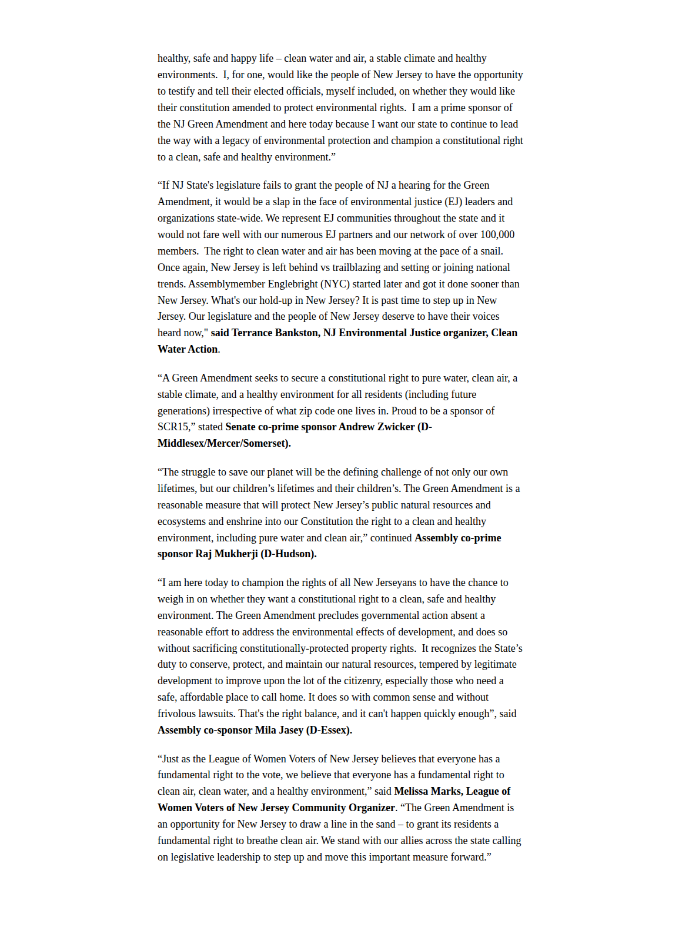healthy, safe and happy life – clean water and air, a stable climate and healthy environments. I, for one, would like the people of New Jersey to have the opportunity to testify and tell their elected officials, myself included, on whether they would like their constitution amended to protect environmental rights. I am a prime sponsor of the NJ Green Amendment and here today because I want our state to continue to lead the way with a legacy of environmental protection and champion a constitutional right to a clean, safe and healthy environment.”
“If NJ State's legislature fails to grant the people of NJ a hearing for the Green Amendment, it would be a slap in the face of environmental justice (EJ) leaders and organizations state-wide. We represent EJ communities throughout the state and it would not fare well with our numerous EJ partners and our network of over 100,000 members. The right to clean water and air has been moving at the pace of a snail. Once again, New Jersey is left behind vs trailblazing and setting or joining national trends. Assemblymember Englebright (NYC) started later and got it done sooner than New Jersey. What's our hold-up in New Jersey? It is past time to step up in New Jersey. Our legislature and the people of New Jersey deserve to have their voices heard now," said Terrance Bankston, NJ Environmental Justice organizer, Clean Water Action.
“A Green Amendment seeks to secure a constitutional right to pure water, clean air, a stable climate, and a healthy environment for all residents (including future generations) irrespective of what zip code one lives in. Proud to be a sponsor of SCR15,” stated Senate co-prime sponsor Andrew Zwicker (D-Middlesex/Mercer/Somerset).
“The struggle to save our planet will be the defining challenge of not only our own lifetimes, but our children’s lifetimes and their children’s. The Green Amendment is a reasonable measure that will protect New Jersey’s public natural resources and ecosystems and enshrine into our Constitution the right to a clean and healthy environment, including pure water and clean air,” continued Assembly co-prime sponsor Raj Mukherji (D-Hudson).
“I am here today to champion the rights of all New Jerseyans to have the chance to weigh in on whether they want a constitutional right to a clean, safe and healthy environment. The Green Amendment precludes governmental action absent a reasonable effort to address the environmental effects of development, and does so without sacrificing constitutionally-protected property rights. It recognizes the State’s duty to conserve, protect, and maintain our natural resources, tempered by legitimate development to improve upon the lot of the citizenry, especially those who need a safe, affordable place to call home. It does so with common sense and without frivolous lawsuits. That's the right balance, and it can't happen quickly enough”, said Assembly co-sponsor Mila Jasey (D-Essex).
“Just as the League of Women Voters of New Jersey believes that everyone has a fundamental right to the vote, we believe that everyone has a fundamental right to clean air, clean water, and a healthy environment,” said Melissa Marks, League of Women Voters of New Jersey Community Organizer. “The Green Amendment is an opportunity for New Jersey to draw a line in the sand – to grant its residents a fundamental right to breathe clean air. We stand with our allies across the state calling on legislative leadership to step up and move this important measure forward.”